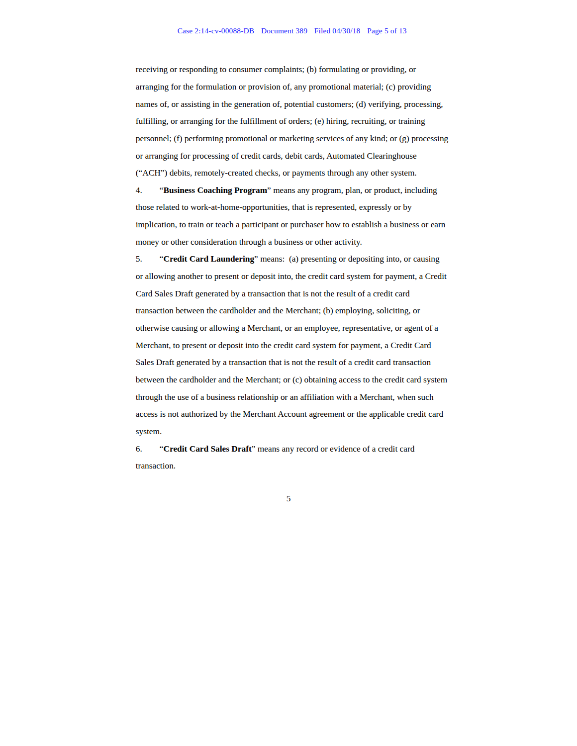Case 2:14-cv-00088-DB Document 389 Filed 04/30/18 Page 5 of 13
receiving or responding to consumer complaints; (b) formulating or providing, or arranging for the formulation or provision of, any promotional material; (c) providing names of, or assisting in the generation of, potential customers; (d) verifying, processing, fulfilling, or arranging for the fulfillment of orders; (e) hiring, recruiting, or training personnel; (f) performing promotional or marketing services of any kind; or (g) processing or arranging for processing of credit cards, debit cards, Automated Clearinghouse (“ACH”) debits, remotely-created checks, or payments through any other system.
4.“Business Coaching Program” means any program, plan, or product, including those related to work-at-home-opportunities, that is represented, expressly or by implication, to train or teach a participant or purchaser how to establish a business or earn money or other consideration through a business or other activity.
5.“Credit Card Laundering” means: (a) presenting or depositing into, or causing or allowing another to present or deposit into, the credit card system for payment, a Credit Card Sales Draft generated by a transaction that is not the result of a credit card transaction between the cardholder and the Merchant; (b) employing, soliciting, or otherwise causing or allowing a Merchant, or an employee, representative, or agent of a Merchant, to present or deposit into the credit card system for payment, a Credit Card Sales Draft generated by a transaction that is not the result of a credit card transaction between the cardholder and the Merchant; or (c) obtaining access to the credit card system through the use of a business relationship or an affiliation with a Merchant, when such access is not authorized by the Merchant Account agreement or the applicable credit card system.
6.“Credit Card Sales Draft” means any record or evidence of a credit card transaction.
5